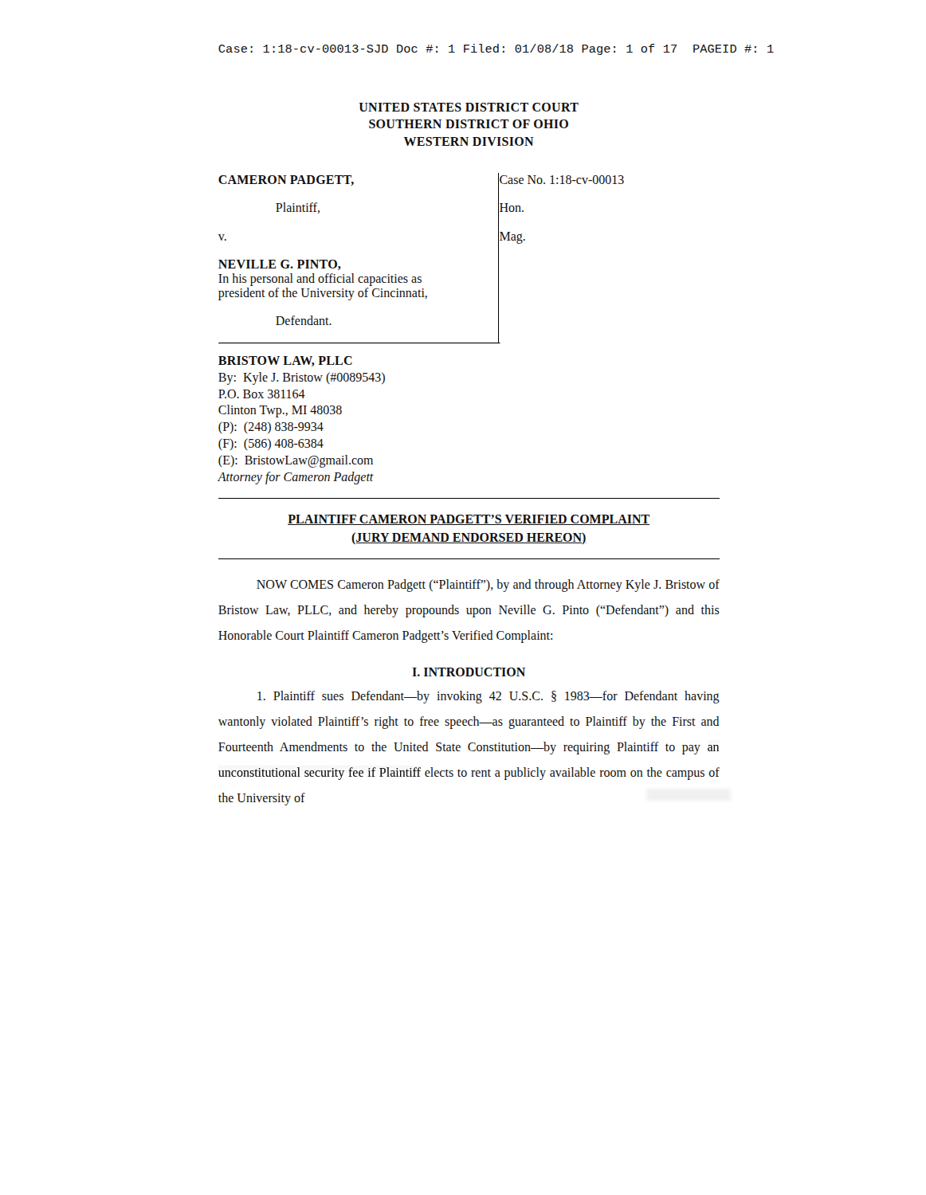Case: 1:18-cv-00013-SJD Doc #: 1 Filed: 01/08/18 Page: 1 of 17 PAGEID #: 1
UNITED STATES DISTRICT COURT
SOUTHERN DISTRICT OF OHIO
WESTERN DIVISION
| CAMERON PADGETT, Plaintiff, v. NEVILLE G. PINTO, In his personal and official capacities as president of the University of Cincinnati, Defendant. | Case No. 1:18-cv-00013 Hon. Mag. |
BRISTOW LAW, PLLC
By: Kyle J. Bristow (#0089543)
P.O. Box 381164
Clinton Twp., MI 48038
(P): (248) 838-9934
(F): (586) 408-6384
(E): BristowLaw@gmail.com
Attorney for Cameron Padgett
PLAINTIFF CAMERON PADGETT’S VERIFIED COMPLAINT
(JURY DEMAND ENDORSED HEREON)
NOW COMES Cameron Padgett (“Plaintiff”), by and through Attorney Kyle J. Bristow of Bristow Law, PLLC, and hereby propounds upon Neville G. Pinto (“Defendant”) and this Honorable Court Plaintiff Cameron Padgett’s Verified Complaint:
I. INTRODUCTION
1. Plaintiff sues Defendant—by invoking 42 U.S.C. § 1983—for Defendant having wantonly violated Plaintiff’s right to free speech—as guaranteed to Plaintiff by the First and Fourteenth Amendments to the United State Constitution—by requiring Plaintiff to pay an unconstitutional security fee if Plaintiff elects to rent a publicly available room on the campus of the University of